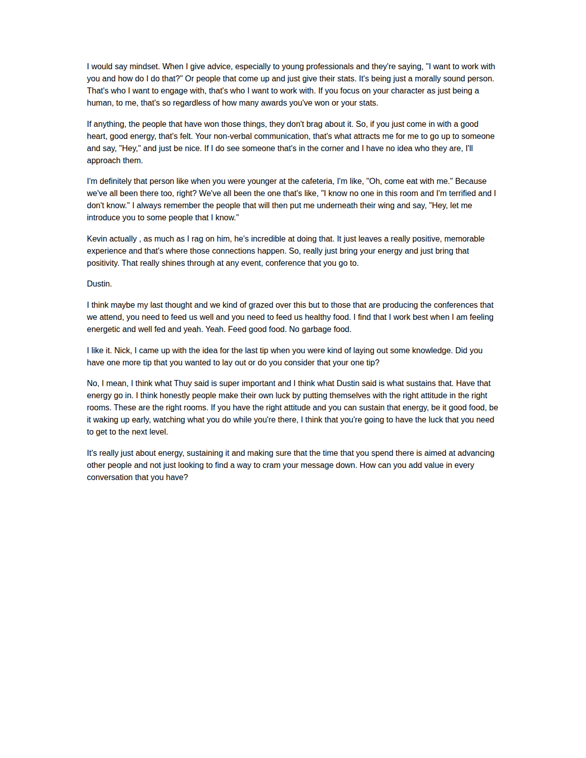I would say mindset. When I give advice, especially to young professionals and they're saying, "I want to work with you and how do I do that?" Or people that come up and just give their stats. It's being just a morally sound person. That's who I want to engage with, that's who I want to work with. If you focus on your character as just being a human, to me, that's so regardless of how many awards you've won or your stats.
If anything, the people that have won those things, they don't brag about it. So, if you just come in with a good heart, good energy, that's felt. Your non-verbal communication, that's what attracts me for me to go up to someone and say, "Hey," and just be nice. If I do see someone that's in the corner and I have no idea who they are, I'll approach them.
I'm definitely that person like when you were younger at the cafeteria, I'm like, "Oh, come eat with me." Because we've all been there too, right? We've all been the one that's like, "I know no one in this room and I'm terrified and I don't know." I always remember the people that will then put me underneath their wing and say, "Hey, let me introduce you to some people that I know."
Kevin actually , as much as I rag on him, he's incredible at doing that. It just leaves a really positive, memorable experience and that's where those connections happen. So, really just bring your energy and just bring that positivity. That really shines through at any event, conference that you go to.
Dustin.
I think maybe my last thought and we kind of grazed over this but to those that are producing the conferences that we attend, you need to feed us well and you need to feed us healthy food. I find that I work best when I am feeling energetic and well fed and yeah. Yeah. Feed good food. No garbage food.
I like it. Nick, I came up with the idea for the last tip when you were kind of laying out some knowledge. Did you have one more tip that you wanted to lay out or do you consider that your one tip?
No, I mean, I think what Thuy said is super important and I think what Dustin said is what sustains that. Have that energy go in. I think honestly people make their own luck by putting themselves with the right attitude in the right rooms. These are the right rooms. If you have the right attitude and you can sustain that energy, be it good food, be it waking up early, watching what you do while you're there, I think that you're going to have the luck that you need to get to the next level.
It's really just about energy, sustaining it and making sure that the time that you spend there is aimed at advancing other people and not just looking to find a way to cram your message down. How can you add value in every conversation that you have?